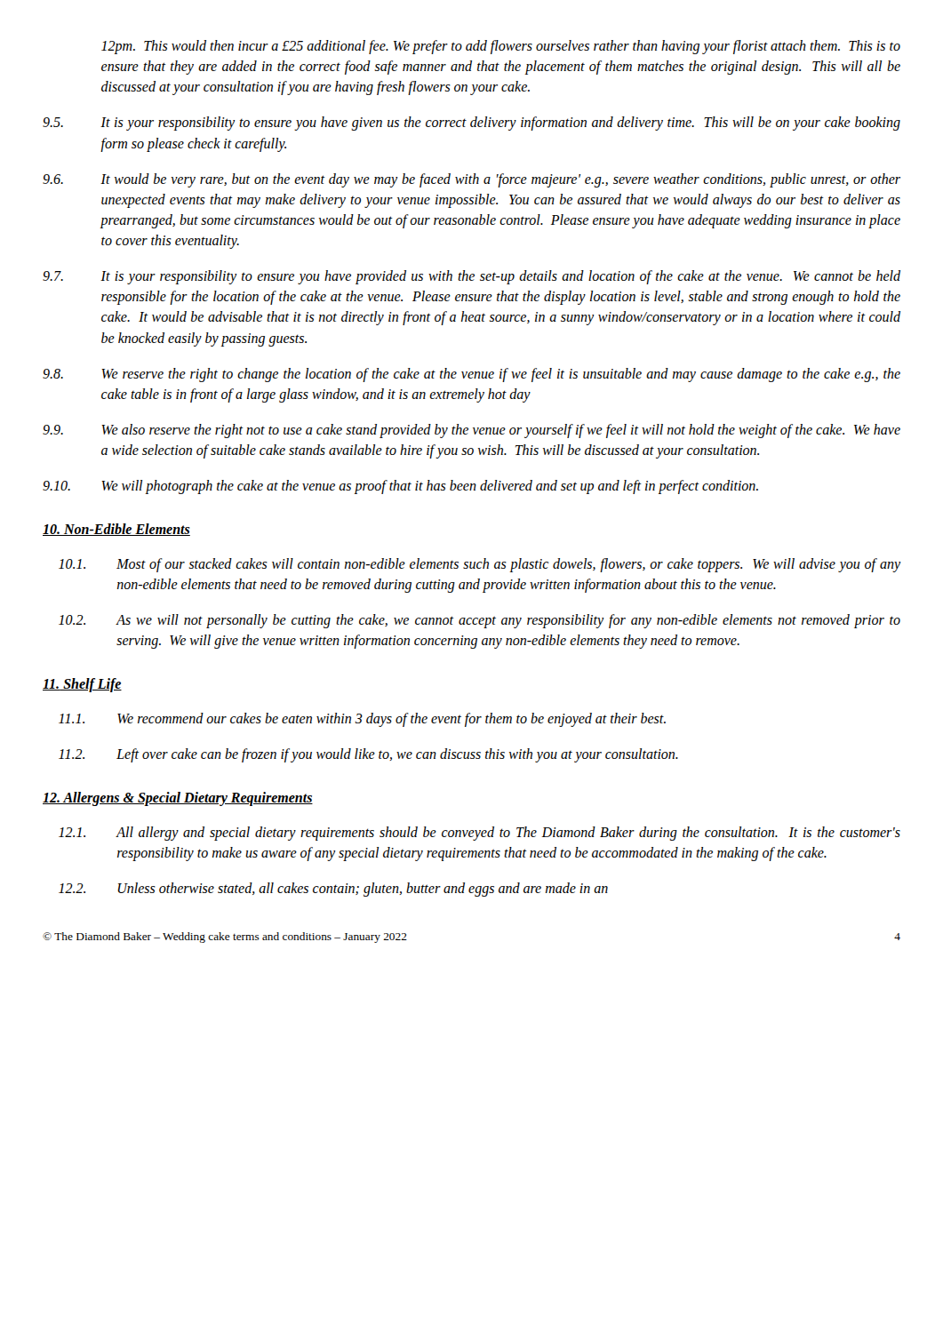12pm. This would then incur a £25 additional fee. We prefer to add flowers ourselves rather than having your florist attach them. This is to ensure that they are added in the correct food safe manner and that the placement of them matches the original design. This will all be discussed at your consultation if you are having fresh flowers on your cake.
9.5.
It is your responsibility to ensure you have given us the correct delivery information and delivery time. This will be on your cake booking form so please check it carefully.
9.6.
It would be very rare, but on the event day we may be faced with a 'force majeure' e.g., severe weather conditions, public unrest, or other unexpected events that may make delivery to your venue impossible. You can be assured that we would always do our best to deliver as prearranged, but some circumstances would be out of our reasonable control. Please ensure you have adequate wedding insurance in place to cover this eventuality.
9.7.
It is your responsibility to ensure you have provided us with the set-up details and location of the cake at the venue. We cannot be held responsible for the location of the cake at the venue. Please ensure that the display location is level, stable and strong enough to hold the cake. It would be advisable that it is not directly in front of a heat source, in a sunny window/conservatory or in a location where it could be knocked easily by passing guests.
9.8.
We reserve the right to change the location of the cake at the venue if we feel it is unsuitable and may cause damage to the cake e.g., the cake table is in front of a large glass window, and it is an extremely hot day
9.9.
We also reserve the right not to use a cake stand provided by the venue or yourself if we feel it will not hold the weight of the cake. We have a wide selection of suitable cake stands available to hire if you so wish. This will be discussed at your consultation.
9.10.
We will photograph the cake at the venue as proof that it has been delivered and set up and left in perfect condition.
10. Non-Edible Elements
10.1.
Most of our stacked cakes will contain non-edible elements such as plastic dowels, flowers, or cake toppers. We will advise you of any non-edible elements that need to be removed during cutting and provide written information about this to the venue.
10.2.
As we will not personally be cutting the cake, we cannot accept any responsibility for any non-edible elements not removed prior to serving. We will give the venue written information concerning any non-edible elements they need to remove.
11. Shelf Life
11.1.
We recommend our cakes be eaten within 3 days of the event for them to be enjoyed at their best.
11.2.
Left over cake can be frozen if you would like to, we can discuss this with you at your consultation.
12. Allergens & Special Dietary Requirements
12.1.
All allergy and special dietary requirements should be conveyed to The Diamond Baker during the consultation. It is the customer's responsibility to make us aware of any special dietary requirements that need to be accommodated in the making of the cake.
12.2.
Unless otherwise stated, all cakes contain; gluten, butter and eggs and are made in an
© The Diamond Baker – Wedding cake terms and conditions – January 2022 4